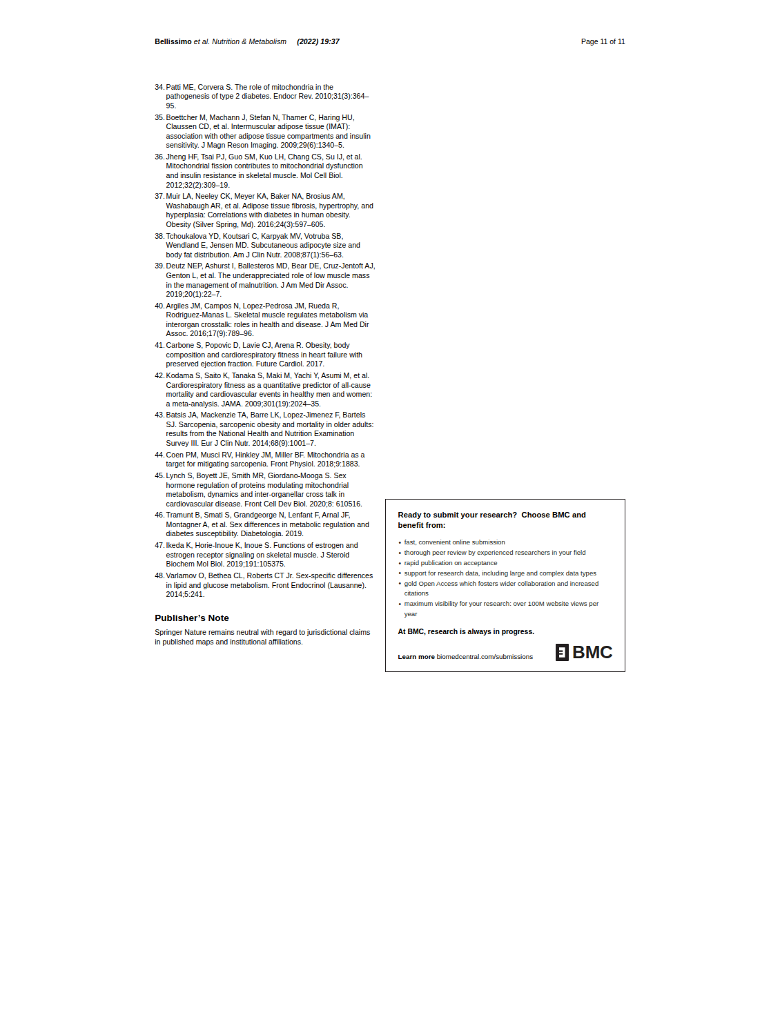Bellissimo et al. Nutrition & Metabolism (2022) 19:37
Page 11 of 11
Patti ME, Corvera S. The role of mitochondria in the pathogenesis of type 2 diabetes. Endocr Rev. 2010;31(3):364–95.
Boettcher M, Machann J, Stefan N, Thamer C, Haring HU, Claussen CD, et al. Intermuscular adipose tissue (IMAT): association with other adipose tissue compartments and insulin sensitivity. J Magn Reson Imaging. 2009;29(6):1340–5.
Jheng HF, Tsai PJ, Guo SM, Kuo LH, Chang CS, Su IJ, et al. Mitochondrial fission contributes to mitochondrial dysfunction and insulin resistance in skeletal muscle. Mol Cell Biol. 2012;32(2):309–19.
Muir LA, Neeley CK, Meyer KA, Baker NA, Brosius AM, Washabaugh AR, et al. Adipose tissue fibrosis, hypertrophy, and hyperplasia: Correlations with diabetes in human obesity. Obesity (Silver Spring, Md). 2016;24(3):597–605.
Tchoukalova YD, Koutsari C, Karpyak MV, Votruba SB, Wendland E, Jensen MD. Subcutaneous adipocyte size and body fat distribution. Am J Clin Nutr. 2008;87(1):56–63.
Deutz NEP, Ashurst I, Ballesteros MD, Bear DE, Cruz-Jentoft AJ, Genton L, et al. The underappreciated role of low muscle mass in the management of malnutrition. J Am Med Dir Assoc. 2019;20(1):22–7.
Argiles JM, Campos N, Lopez-Pedrosa JM, Rueda R, Rodriguez-Manas L. Skeletal muscle regulates metabolism via interorgan crosstalk: roles in health and disease. J Am Med Dir Assoc. 2016;17(9):789–96.
Carbone S, Popovic D, Lavie CJ, Arena R. Obesity, body composition and cardiorespiratory fitness in heart failure with preserved ejection fraction. Future Cardiol. 2017.
Kodama S, Saito K, Tanaka S, Maki M, Yachi Y, Asumi M, et al. Cardiorespiratory fitness as a quantitative predictor of all-cause mortality and cardiovascular events in healthy men and women: a meta-analysis. JAMA. 2009;301(19):2024–35.
Batsis JA, Mackenzie TA, Barre LK, Lopez-Jimenez F, Bartels SJ. Sarcopenia, sarcopenic obesity and mortality in older adults: results from the National Health and Nutrition Examination Survey III. Eur J Clin Nutr. 2014;68(9):1001–7.
Coen PM, Musci RV, Hinkley JM, Miller BF. Mitochondria as a target for mitigating sarcopenia. Front Physiol. 2018;9:1883.
Lynch S, Boyett JE, Smith MR, Giordano-Mooga S. Sex hormone regulation of proteins modulating mitochondrial metabolism, dynamics and inter-organellar cross talk in cardiovascular disease. Front Cell Dev Biol. 2020;8: 610516.
Tramunt B, Smati S, Grandgeorge N, Lenfant F, Arnal JF, Montagner A, et al. Sex differences in metabolic regulation and diabetes susceptibility. Diabetologia. 2019.
Ikeda K, Horie-Inoue K, Inoue S. Functions of estrogen and estrogen receptor signaling on skeletal muscle. J Steroid Biochem Mol Biol. 2019;191:105375.
Varlamov O, Bethea CL, Roberts CT Jr. Sex-specific differences in lipid and glucose metabolism. Front Endocrinol (Lausanne). 2014;5:241.
Publisher’s Note
Springer Nature remains neutral with regard to jurisdictional claims in published maps and institutional affiliations.
Ready to submit your research? Choose BMC and benefit from:
fast, convenient online submission
thorough peer review by experienced researchers in your field
rapid publication on acceptance
support for research data, including large and complex data types
gold Open Access which fosters wider collaboration and increased citations
maximum visibility for your research: over 100M website views per year
At BMC, research is always in progress.
Learn more biomedcentral.com/submissions
BMC